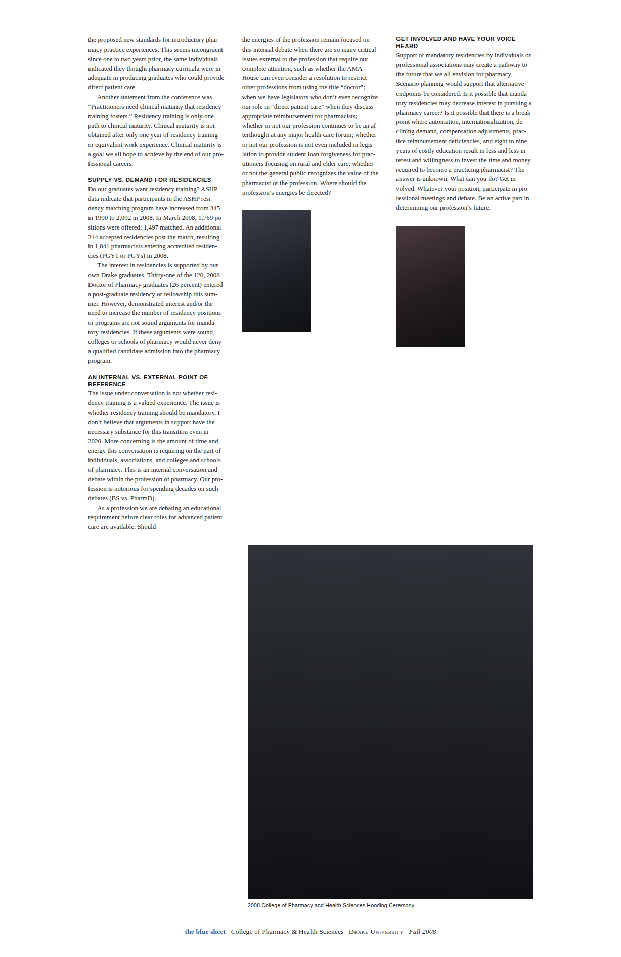the proposed new standards for introductory pharmacy practice experiences. This seems incongruent since one to two years prior, the same individuals indicated they thought pharmacy curricula were inadequate in producing graduates who could provide direct patient care.
Another statement from the conference was “Practitioners need clinical maturity that residency training fosters.” Residency training is only one path to clinical maturity. Clinical maturity is not obtained after only one year of residency training or equivalent work experience. Clinical maturity is a goal we all hope to achieve by the end of our professional careers.
Supply vs. Demand for Residencies
Do our graduates want residency training? ASHP data indicate that participants in the ASHP residency matching program have increased from 345 in 1990 to 2,092 in 2008. In March 2008, 1,769 positions were offered; 1,497 matched. An additional 344 accepted residencies post the match, resulting in 1,841 pharmacists entering accredited residencies (PGY1 or PGYs) in 2008.
The interest in residencies is supported by our own Drake graduates. Thirty-one of the 120, 2008 Doctor of Pharmacy graduates (26 percent) entered a post-graduate residency or fellowship this summer. However, demonstrated interest and/or the need to increase the number of residency positions or programs are not sound arguments for mandatory residencies. If these arguments were sound, colleges or schools of pharmacy would never deny a qualified candidate admission into the pharmacy program.
An Internal vs. External Point of Reference
The issue under conversation is not whether residency training is a valued experience. The issue is whether residency training should be mandatory. I don’t believe that arguments in support have the necessary substance for this transition even in 2020. More concerning is the amount of time and energy this conversation is requiring on the part of individuals, associations, and colleges and schools of pharmacy. This is an internal conversation and debate within the profession of pharmacy. Our profession is notorious for spending decades on such debates (BS vs. PharmD).
As a profession we are debating an educational requirement before clear roles for advanced patient care are available. Should
the energies of the profession remain focused on this internal debate when there are so many critical issues external to the profession that require our complete attention, such as whether the AMA House can even consider a resolution to restrict other professions from using the title “doctor”; when we have legislators who don’t even recognize our role in “direct patient care” when they discuss appropriate reimbursement for pharmacists; whether or not our profession continues to be an afterthought at any major health care forum; whether or not our profession is not even included in legislation to provide student loan forgiveness for practitioners focusing on rural and elder care; whether or not the general public recognizes the value of the pharmacist or the profession. Where should the profession’s energies be directed?
Get Involved and Have Your Voice Heard
Support of mandatory residencies by individuals or professional associations may create a pathway to the future that we all envision for pharmacy. Scenario planning would support that alternative endpoints be considered. Is it possible that mandatory residencies may decrease interest in pursuing a pharmacy career? Is it possible that there is a breakpoint where automation, internationalization, declining demand, compensation adjustments, practice reimbursement deficiencies, and eight to nine years of costly education result in less and less interest and willingness to invest the time and money required to become a practicing pharmacist? The answer is unknown. What can you do? Get involved. Whatever your position, participate in professional meetings and debate. Be an active part in determining our profession’s future.
2008 College of Pharmacy and Health Sciences Hooding Ceremony.
the blue sheet College of Pharmacy & Health Sciences Drake University Fall 2008